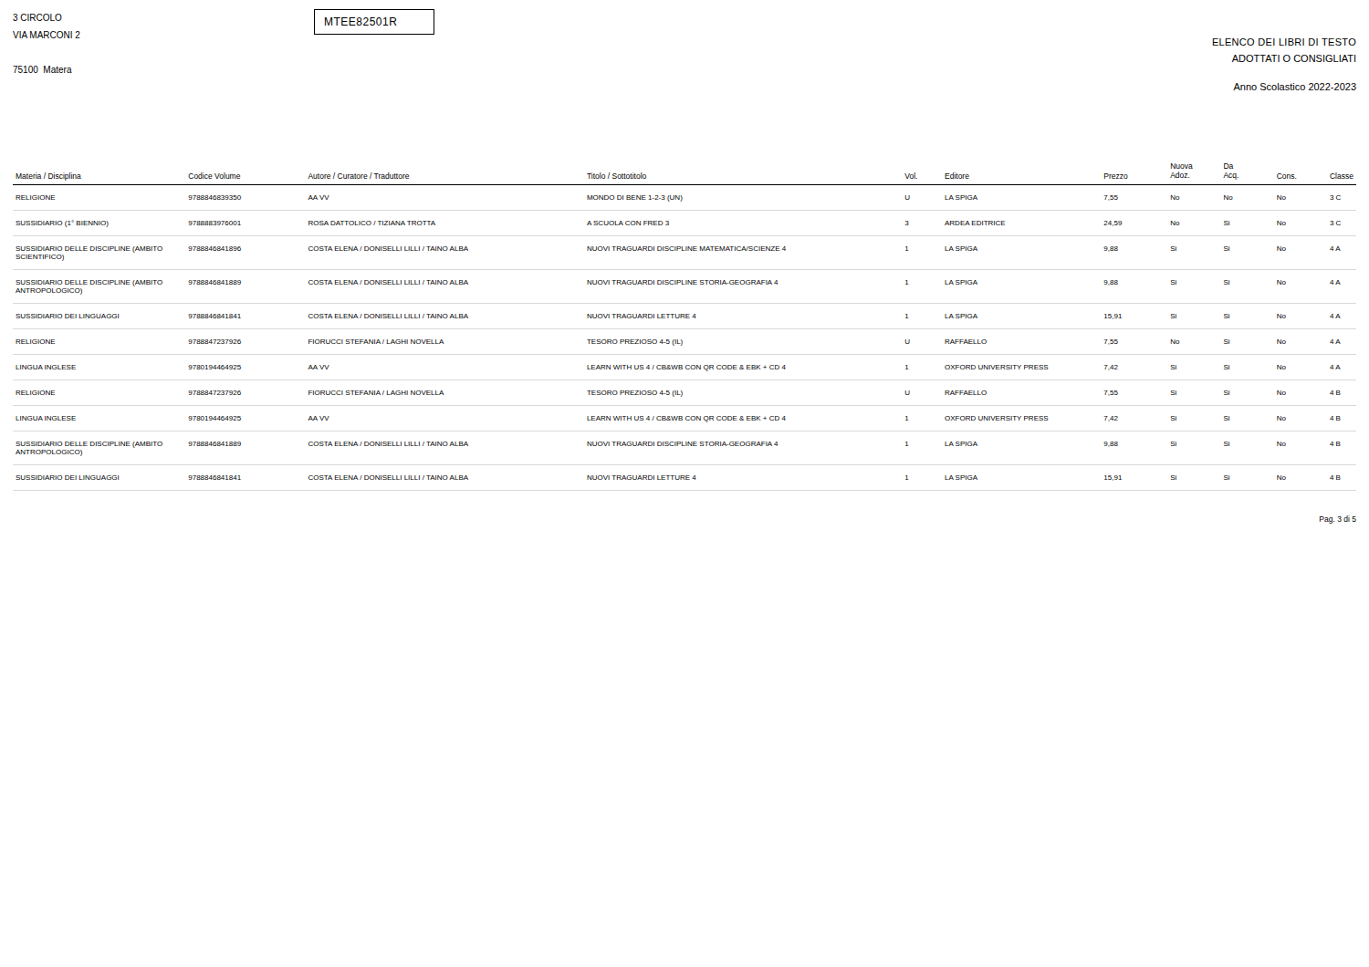3 CIRCOLO
VIA MARCONI 2
75100 Matera
MTEE82501R
ELENCO DEI LIBRI DI TESTO
ADOTTATI O CONSIGLIATI
Anno Scolastico 2022-2023
| Materia / Disciplina | Codice Volume | Autore / Curatore / Traduttore | Titolo / Sottotitolo | Vol. | Editore | Prezzo | Nuova Adoz. | Da Acq. | Cons. | Classe |
| --- | --- | --- | --- | --- | --- | --- | --- | --- | --- | --- |
| RELIGIONE | 9788846839350 | AA VV | MONDO DI BENE 1-2-3 (UN) | U | LA SPIGA | 7,55 | No | No | No | 3 C |
| SUSSIDIARIO (1° BIENNIO) | 9788883976001 | ROSA DATTOLICO / TIZIANA TROTTA | A SCUOLA CON FRED 3 | 3 | ARDEA EDITRICE | 24,59 | No | Si | No | 3 C |
| SUSSIDIARIO DELLE DISCIPLINE (AMBITO SCIENTIFICO) | 9788846841896 | COSTA ELENA / DONISELLI LILLI / TAINO ALBA | NUOVI TRAGUARDI DISCIPLINE MATEMATICA/SCIENZE 4 | 1 | LA SPIGA | 9,88 | Si | Si | No | 4 A |
| SUSSIDIARIO DELLE DISCIPLINE (AMBITO ANTROPOLOGICO) | 9788846841889 | COSTA ELENA / DONISELLI LILLI / TAINO ALBA | NUOVI TRAGUARDI DISCIPLINE STORIA-GEOGRAFIA 4 | 1 | LA SPIGA | 9,88 | Si | Si | No | 4 A |
| SUSSIDIARIO DEI LINGUAGGI | 9788846841841 | COSTA ELENA / DONISELLI LILLI / TAINO ALBA | NUOVI TRAGUARDI LETTURE 4 | 1 | LA SPIGA | 15,91 | Si | Si | No | 4 A |
| RELIGIONE | 9788847237926 | FIORUCCI STEFANIA / LAGHI NOVELLA | TESORO PREZIOSO 4-5 (IL) | U | RAFFAELLO | 7,55 | No | Si | No | 4 A |
| LINGUA INGLESE | 9780194464925 | AA VV | LEARN WITH US 4 / CB&WB CON QR CODE & EBK + CD 4 | 1 | OXFORD UNIVERSITY PRESS | 7,42 | Si | Si | No | 4 A |
| RELIGIONE | 9788847237926 | FIORUCCI STEFANIA / LAGHI NOVELLA | TESORO PREZIOSO 4-5 (IL) | U | RAFFAELLO | 7,55 | Si | Si | No | 4 B |
| LINGUA INGLESE | 9780194464925 | AA VV | LEARN WITH US 4 / CB&WB CON QR CODE & EBK + CD 4 | 1 | OXFORD UNIVERSITY PRESS | 7,42 | Si | Si | No | 4 B |
| SUSSIDIARIO DELLE DISCIPLINE (AMBITO ANTROPOLOGICO) | 9788846841889 | COSTA ELENA / DONISELLI LILLI / TAINO ALBA | NUOVI TRAGUARDI DISCIPLINE STORIA-GEOGRAFIA 4 | 1 | LA SPIGA | 9,88 | Si | Si | No | 4 B |
| SUSSIDIARIO DEI LINGUAGGI | 9788846841841 | COSTA ELENA / DONISELLI LILLI / TAINO ALBA | NUOVI TRAGUARDI LETTURE 4 | 1 | LA SPIGA | 15,91 | Si | Si | No | 4 B |
Pag. 3 di 5